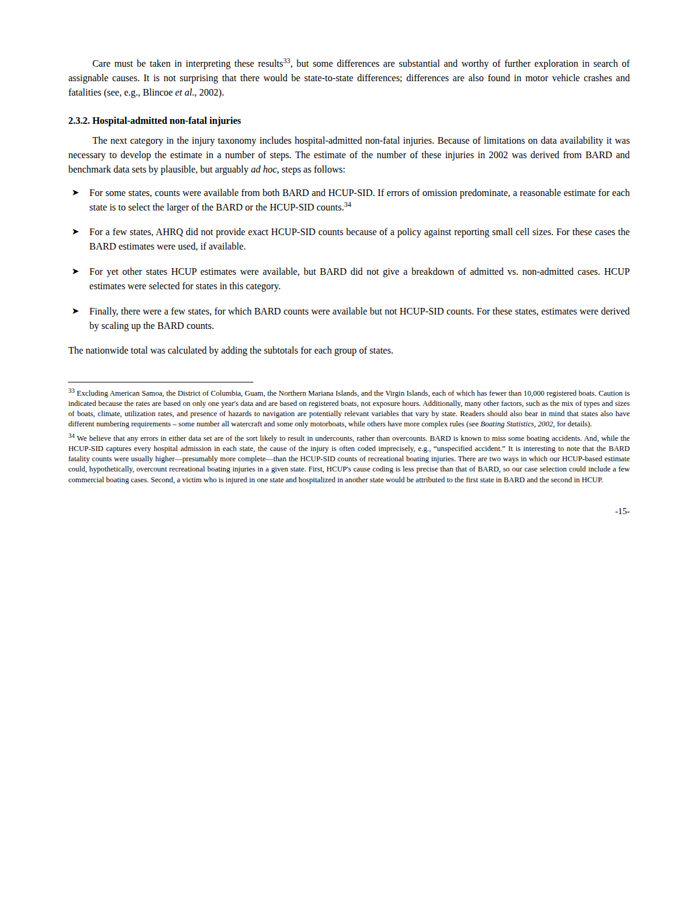Care must be taken in interpreting these results33, but some differences are substantial and worthy of further exploration in search of assignable causes. It is not surprising that there would be state-to-state differences; differences are also found in motor vehicle crashes and fatalities (see, e.g., Blincoe et al., 2002).
2.3.2. Hospital-admitted non-fatal injuries
The next category in the injury taxonomy includes hospital-admitted non-fatal injuries. Because of limitations on data availability it was necessary to develop the estimate in a number of steps. The estimate of the number of these injuries in 2002 was derived from BARD and benchmark data sets by plausible, but arguably ad hoc, steps as follows:
For some states, counts were available from both BARD and HCUP-SID. If errors of omission predominate, a reasonable estimate for each state is to select the larger of the BARD or the HCUP-SID counts.34
For a few states, AHRQ did not provide exact HCUP-SID counts because of a policy against reporting small cell sizes. For these cases the BARD estimates were used, if available.
For yet other states HCUP estimates were available, but BARD did not give a breakdown of admitted vs. non-admitted cases. HCUP estimates were selected for states in this category.
Finally, there were a few states, for which BARD counts were available but not HCUP-SID counts. For these states, estimates were derived by scaling up the BARD counts.
The nationwide total was calculated by adding the subtotals for each group of states.
33 Excluding American Samoa, the District of Columbia, Guam, the Northern Mariana Islands, and the Virgin Islands, each of which has fewer than 10,000 registered boats. Caution is indicated because the rates are based on only one year's data and are based on registered boats, not exposure hours. Additionally, many other factors, such as the mix of types and sizes of boats, climate, utilization rates, and presence of hazards to navigation are potentially relevant variables that vary by state. Readers should also bear in mind that states also have different numbering requirements – some number all watercraft and some only motorboats, while others have more complex rules (see Boating Statistics, 2002, for details).
34 We believe that any errors in either data set are of the sort likely to result in undercounts, rather than overcounts. BARD is known to miss some boating accidents. And, while the HCUP-SID captures every hospital admission in each state, the cause of the injury is often coded imprecisely, e.g., “unspecified accident.” It is interesting to note that the BARD fatality counts were usually higher—presumably more complete—than the HCUP-SID counts of recreational boating injuries. There are two ways in which our HCUP-based estimate could, hypothetically, overcount recreational boating injuries in a given state. First, HCUP's cause coding is less precise than that of BARD, so our case selection could include a few commercial boating cases. Second, a victim who is injured in one state and hospitalized in another state would be attributed to the first state in BARD and the second in HCUP.
-15-